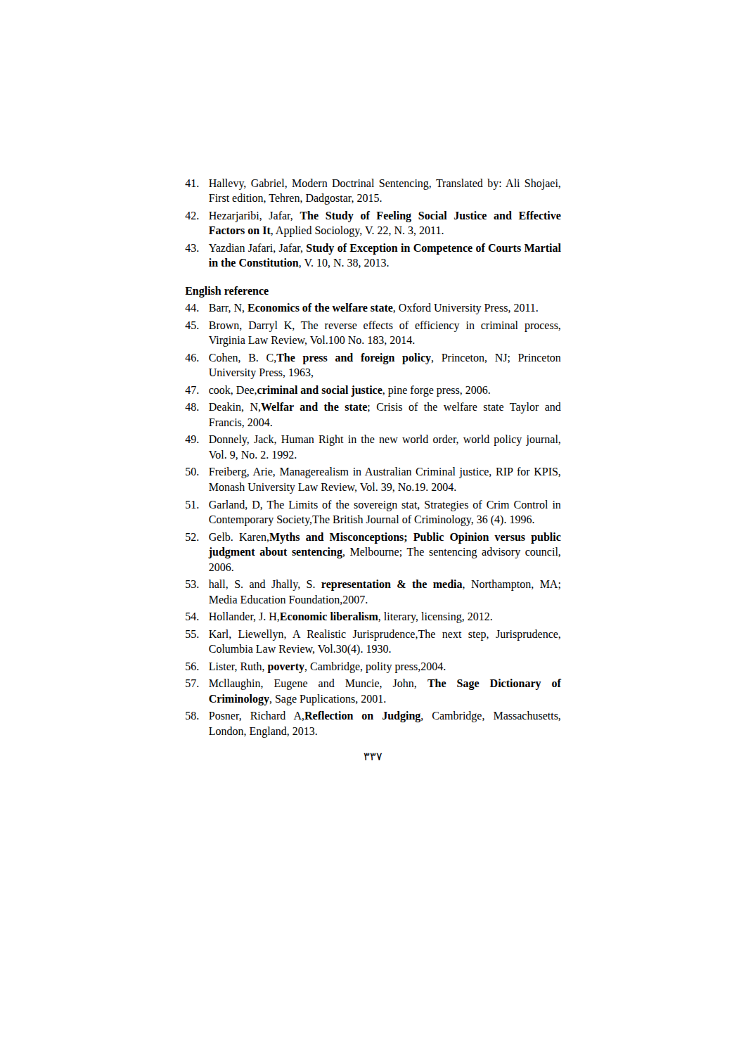41. Hallevy, Gabriel, Modern Doctrinal Sentencing, Translated by: Ali Shojaei, First edition, Tehren, Dadgostar, 2015.
42. Hezarjaribi, Jafar, The Study of Feeling Social Justice and Effective Factors on It, Applied Sociology, V. 22, N. 3, 2011.
43. Yazdian Jafari, Jafar, Study of Exception in Competence of Courts Martial in the Constitution, V. 10, N. 38, 2013.
English reference
44. Barr, N, Economics of the welfare state, Oxford University Press, 2011.
45. Brown, Darryl K, The reverse effects of efficiency in criminal process, Virginia Law Review, Vol.100 No. 183, 2014.
46. Cohen, B. C,The press and foreign policy, Princeton, NJ; Princeton University Press, 1963,
47. cook, Dee,criminal and social justice, pine forge press, 2006.
48. Deakin, N,Welfar and the state; Crisis of the welfare state Taylor and Francis, 2004.
49. Donnely, Jack, Human Right in the new world order, world policy journal, Vol. 9, No. 2. 1992.
50. Freiberg, Arie, Managerealism in Australian Criminal justice, RIP for KPIS, Monash University Law Review, Vol. 39, No.19. 2004.
51. Garland, D, The Limits of the sovereign stat, Strategies of Crim Control in Contemporary Society,The British Journal of Criminology, 36 (4). 1996.
52. Gelb. Karen,Myths and Misconceptions; Public Opinion versus public judgment about sentencing, Melbourne; The sentencing advisory council, 2006.
53. hall, S. and Jhally, S. representation & the media, Northampton, MA; Media Education Foundation,2007.
54. Hollander, J. H,Economic liberalism, literary, licensing, 2012.
55. Karl, Liewellyn, A Realistic Jurisprudence,The next step, Jurisprudence, Columbia Law Review, Vol.30(4). 1930.
56. Lister, Ruth, poverty, Cambridge, polity press,2004.
57. Mcllaughin, Eugene and Muncie, John, The Sage Dictionary of Criminology, Sage Puplications, 2001.
58. Posner, Richard A,Reflection on Judging, Cambridge, Massachusetts, London, England, 2013.
۳۳۷